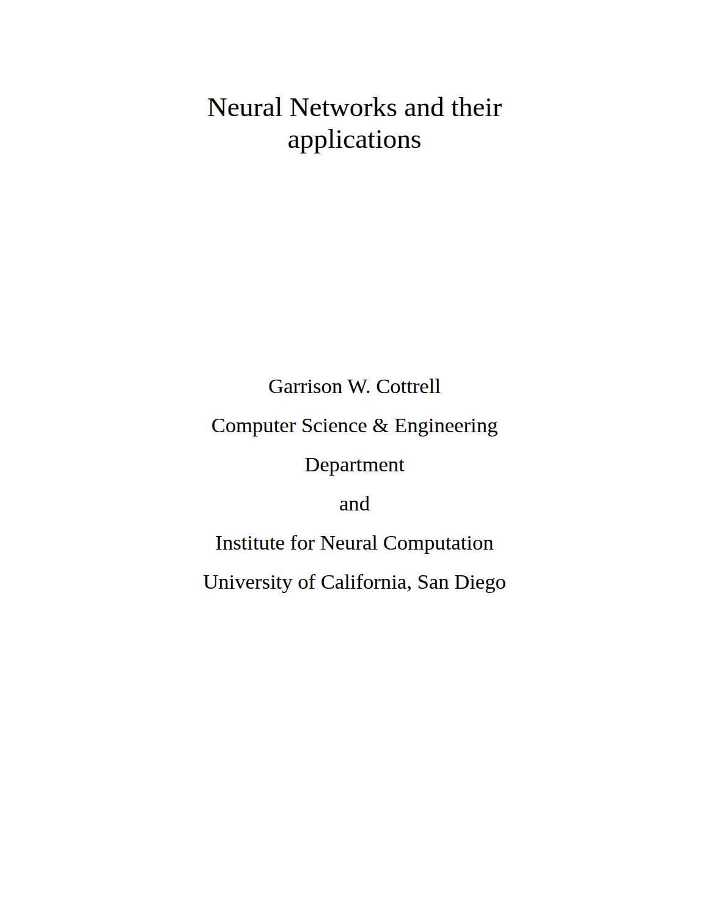Neural Networks and their applications
Garrison W. Cottrell
Computer Science & Engineering Department
and
Institute for Neural Computation
University of California, San Diego